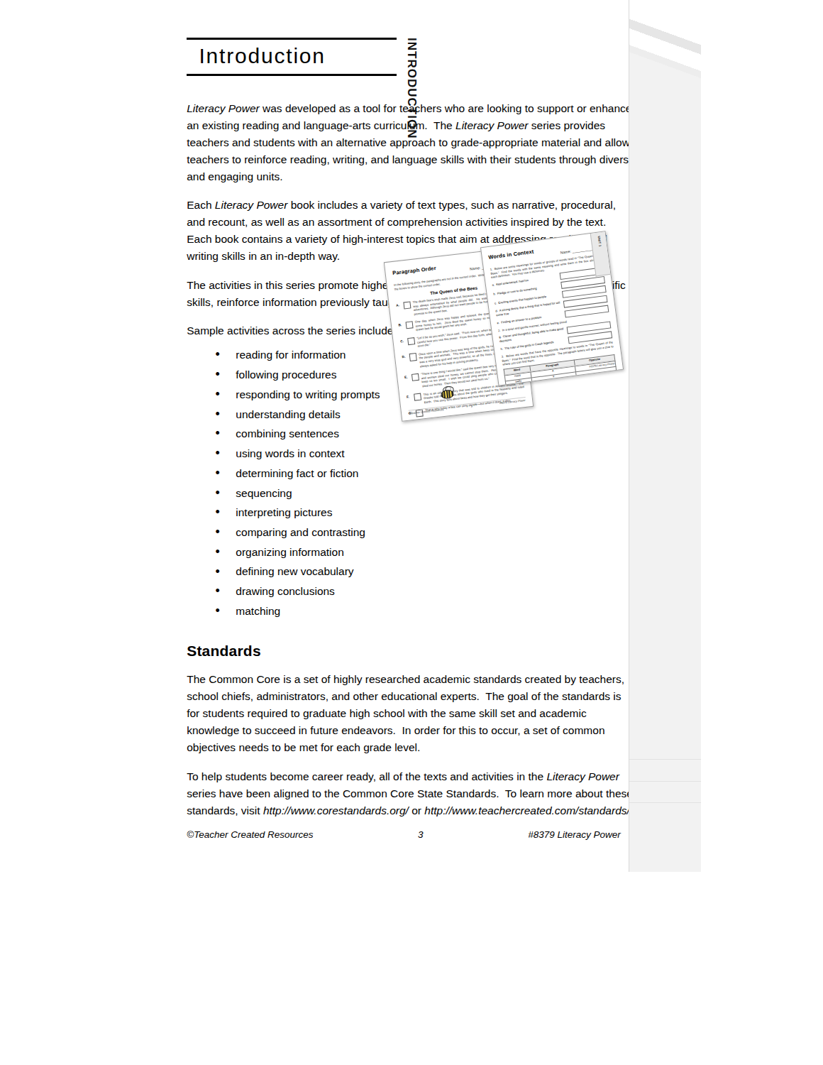INTRODUCTION
Introduction
Literacy Power was developed as a tool for teachers who are looking to support or enhance an existing reading and language-arts curriculum. The Literacy Power series provides teachers and students with an alternative approach to grade-appropriate material and allows teachers to reinforce reading, writing, and language skills with their students through diverse and engaging units.
Each Literacy Power book includes a variety of text types, such as narrative, procedural, and recount, as well as an assortment of comprehension activities inspired by the text. Each book contains a variety of high-interest topics that aim at addressing reading and writing skills in an in-depth way.
The activities in this series promote higher-level thinking and can be used to teach specific skills, reinforce information previously taught, or simply provide additional practice.
Sample activities across the series include the following:
reading for information
following procedures
responding to writing prompts
understanding details
combining sentences
using words in context
determining fact or fiction
sequencing
interpreting pictures
comparing and contrasting
organizing information
defining new vocabulary
drawing conclusions
matching
UNIT 1
Paragraph Order
Name: ______________
In the following story, the paragraphs are not in the correct order. Write 1, 2, 3, and so on in the boxes to show the correct order.
The Queen of the Bees
A.
The death bee's wish made Zeus sad, because he liked men and women. He was always entertained by what people did. He watched their wars and adventures. Although Zeus did not want people to be hurt, he had to keep his promise to the queen bee.
B.
One day, when Zeus was happy and relaxed, the queen of the bees took some honey to him. Zeus liked the sweet honey so much that he told the queen bee he would grant her any wish.
C.
"Let it be as you wish," Zeus said. "From now on, when bees can sting, but be careful how you use this power. From this day forth, when a bee stings, it will soon die."
D.
Once upon a time when Zeus was king of the gods, he ruled the world and all the people and animals. This was a time when bees could not sting. Zeus was a very wise god and very powerful, so all the trees, insects, and animals always asked for his help in solving problems.
E.
"There is one thing I would like," said the queen bee very meekly. "When men and women steal our honey, we cannot stop them. People are too big and keep us too small. I wish we could sting people who come to our hives to steal our honey. Then they would not steal from us."
F.
This is an old Greek story that was told to children in Ancient Greece. The Greeks told many stories about the gods who lived in the heavens and ruled Earth. This story tells about bees and how they got their stingers.
G.
That is why today a bee can sting people—but when it does, it dies.
©Teacher Created Resources 5 #8379 Literacy Power
UNIT 1
Words in Context
Name: ______________
1. Below are some meanings for words or groups of words read in "The Queen of the Bees." Find the words with the same meaning and write them in the box alongside each definition. You may use a dictionary.
a. Kept entertained, had fun
b. Pledge or vow to do something
c. Exciting events that happen to people
d. A strong desire that a thing that is hoped for will come true
e. Finding an answer to a problem
2. In a quiet and gentle manner, without feeling proud
g. Clever and thoughtful, being able to make good decisions
h. The ruler of the gods in Greek legends
3. Below are words that have the opposite meanings to words in "The Queen of the Bees." Find the word that is the opposite. The paragraph letters will give you a clue to where you can find them.
| Word | Paragraph | Opposite |
| --- | --- | --- |
| nasty | A | |
| sadly | F | |
| | E | |
| | D | |
| | C | |
| | A | |
| | G | |
| | F | |
#8379 Literacy Power
Standards
The Common Core is a set of highly researched academic standards created by teachers, school chiefs, administrators, and other educational experts. The goal of the standards is for students required to graduate high school with the same skill set and academic knowledge to succeed in future endeavors. In order for this to occur, a set of common objectives needs to be met for each grade level.
To help students become career ready, all of the texts and activities in the Literacy Power series have been aligned to the Common Core State Standards. To learn more about these standards, visit http://www.corestandards.org/ or http://www.teachercreated.com/standards/.
©Teacher Created Resources 3 #8379 Literacy Power